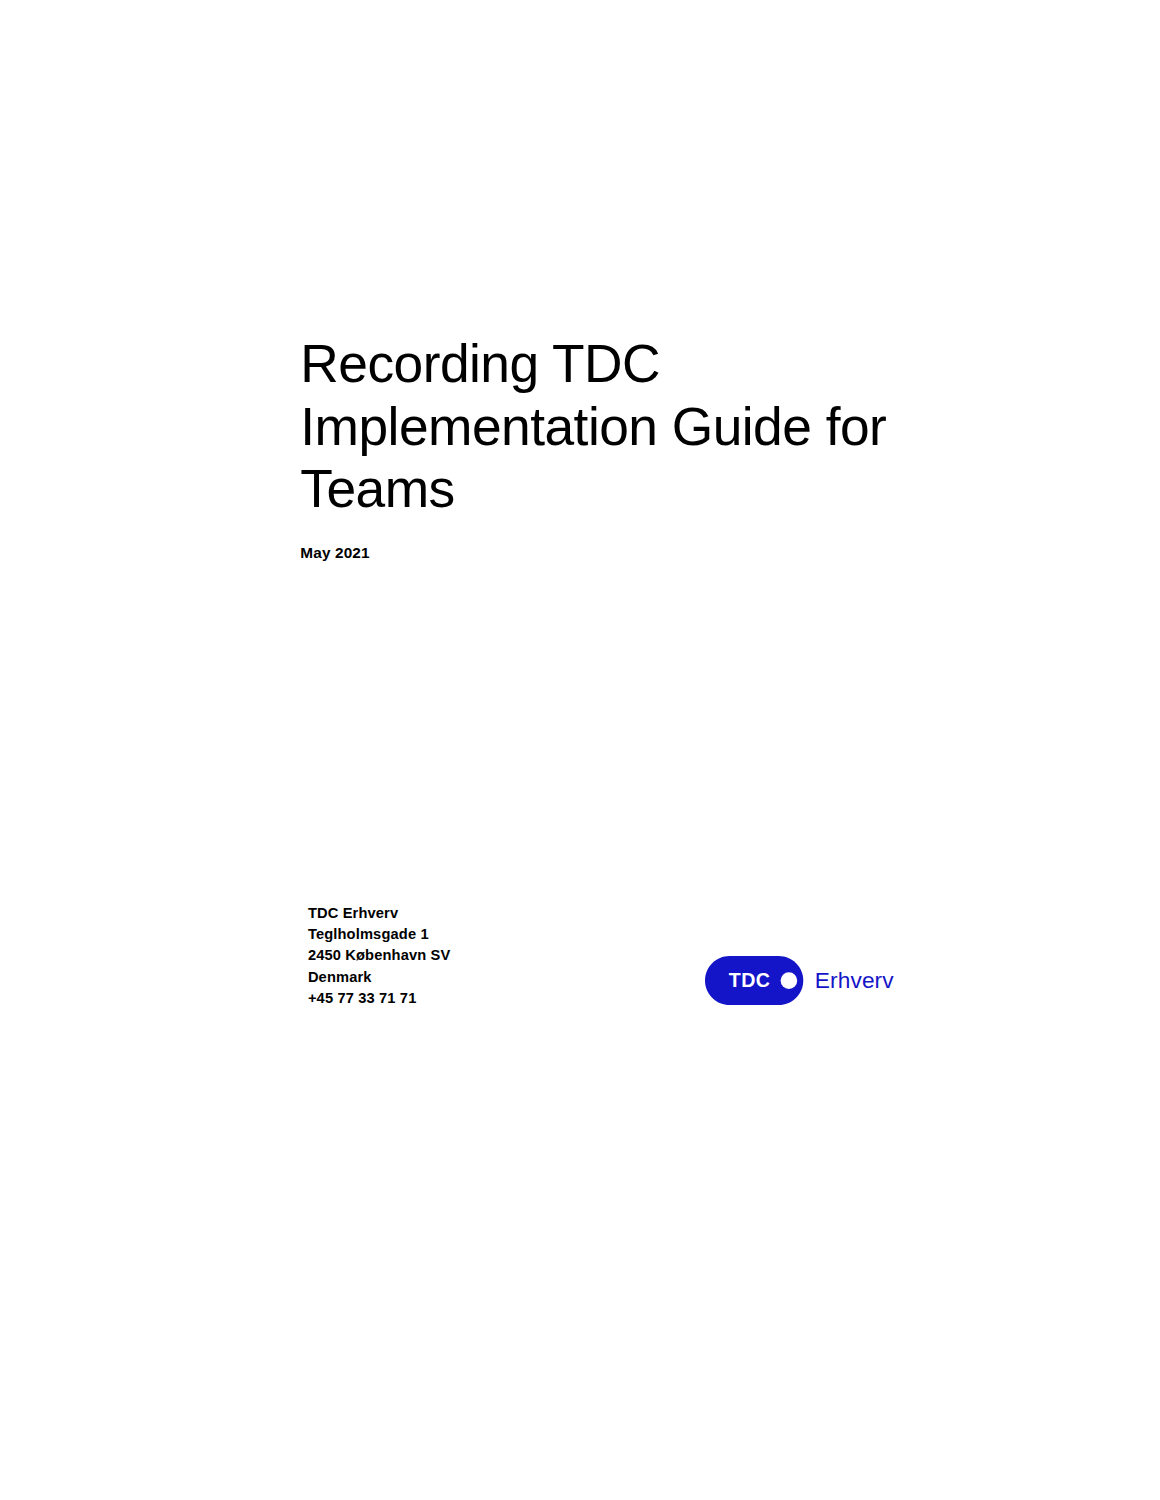Recording TDC Implementation Guide for Teams
May 2021
TDC Erhverv
Teglholmsgade 1
2450 København SV
Denmark
+45 77 33 71 71
TDC
Erhverv